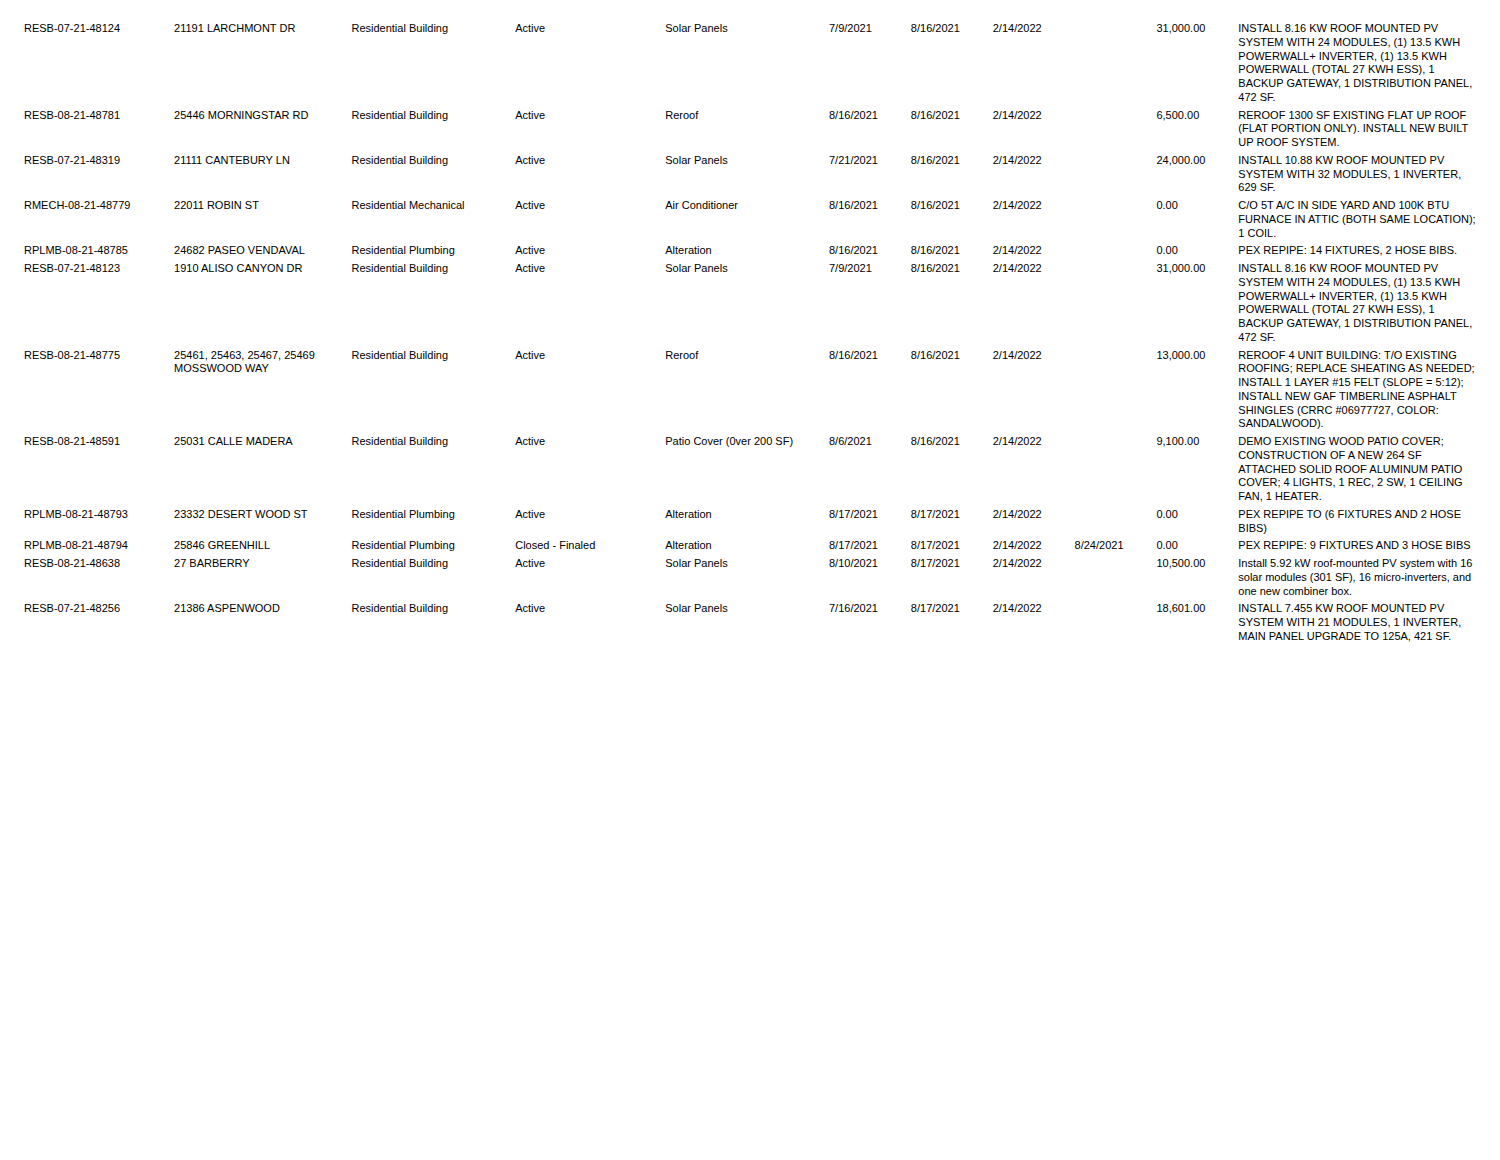| RESB-07-21-48124 | 21191 LARCHMONT DR | Residential Building | Active | Solar Panels | 7/9/2021 | 8/16/2021 | 2/14/2022 | | 31,000.00 | INSTALL 8.16 KW ROOF MOUNTED PV SYSTEM WITH 24 MODULES, (1) 13.5 KWH POWERWALL+ INVERTER, (1) 13.5 KWH POWERWALL (TOTAL 27 KWH ESS), 1 BACKUP GATEWAY, 1 DISTRIBUTION PANEL, 472 SF. |
| RESB-08-21-48781 | 25446 MORNINGSTAR RD | Residential Building | Active | Reroof | 8/16/2021 | 8/16/2021 | 2/14/2022 | | 6,500.00 | REROOF 1300 SF EXISTING FLAT UP ROOF (FLAT PORTION ONLY). INSTALL NEW BUILT UP ROOF SYSTEM. |
| RESB-07-21-48319 | 21111 CANTEBURY LN | Residential Building | Active | Solar Panels | 7/21/2021 | 8/16/2021 | 2/14/2022 | | 24,000.00 | INSTALL 10.88 KW ROOF MOUNTED PV SYSTEM WITH 32 MODULES, 1 INVERTER, 629 SF. |
| RMECH-08-21-48779 | 22011 ROBIN ST | Residential Mechanical | Active | Air Conditioner | 8/16/2021 | 8/16/2021 | 2/14/2022 | | 0.00 | C/O 5T A/C IN SIDE YARD AND 100K BTU FURNACE IN ATTIC (BOTH SAME LOCATION); 1 COIL. |
| RPLMB-08-21-48785 | 24682 PASEO VENDAVAL | Residential Plumbing | Active | Alteration | 8/16/2021 | 8/16/2021 | 2/14/2022 | | 0.00 | PEX REPIPE: 14 FIXTURES, 2 HOSE BIBS. |
| RESB-07-21-48123 | 1910 ALISO CANYON DR | Residential Building | Active | Solar Panels | 7/9/2021 | 8/16/2021 | 2/14/2022 | | 31,000.00 | INSTALL 8.16 KW ROOF MOUNTED PV SYSTEM WITH 24 MODULES, (1) 13.5 KWH POWERWALL+ INVERTER, (1) 13.5 KWH POWERWALL (TOTAL 27 KWH ESS), 1 BACKUP GATEWAY, 1 DISTRIBUTION PANEL, 472 SF. |
| RESB-08-21-48775 | 25461, 25463, 25467, 25469 MOSSWOOD WAY | Residential Building | Active | Reroof | 8/16/2021 | 8/16/2021 | 2/14/2022 | | 13,000.00 | REROOF 4 UNIT BUILDING: T/O EXISTING ROOFING; REPLACE SHEATING AS NEEDED; INSTALL 1 LAYER #15 FELT (SLOPE = 5:12); INSTALL NEW GAF TIMBERLINE ASPHALT SHINGLES (CRRC #06977727, COLOR: SANDALWOOD). |
| RESB-08-21-48591 | 25031 CALLE MADERA | Residential Building | Active | Patio Cover (0ver 200 SF) | 8/6/2021 | 8/16/2021 | 2/14/2022 | | 9,100.00 | DEMO EXISTING WOOD PATIO COVER; CONSTRUCTION OF A NEW 264 SF ATTACHED SOLID ROOF ALUMINUM PATIO COVER; 4 LIGHTS, 1 REC, 2 SW, 1 CEILING FAN, 1 HEATER. |
| RPLMB-08-21-48793 | 23332 DESERT WOOD ST | Residential Plumbing | Active | Alteration | 8/17/2021 | 8/17/2021 | 2/14/2022 | | 0.00 | PEX REPIPE TO (6 FIXTURES AND 2 HOSE BIBS) |
| RPLMB-08-21-48794 | 25846 GREENHILL | Residential Plumbing | Closed - Finaled | Alteration | 8/17/2021 | 8/17/2021 | 2/14/2022 | 8/24/2021 | 0.00 | PEX REPIPE: 9 FIXTURES AND 3 HOSE BIBS |
| RESB-08-21-48638 | 27 BARBERRY | Residential Building | Active | Solar Panels | 8/10/2021 | 8/17/2021 | 2/14/2022 | | 10,500.00 | Install 5.92 kW roof-mounted PV system with 16 solar modules (301 SF), 16 micro-inverters, and one new combiner box. |
| RESB-07-21-48256 | 21386 ASPENWOOD | Residential Building | Active | Solar Panels | 7/16/2021 | 8/17/2021 | 2/14/2022 | | 18,601.00 | INSTALL 7.455 KW ROOF MOUNTED PV SYSTEM WITH 21 MODULES, 1 INVERTER, MAIN PANEL UPGRADE TO 125A, 421 SF. |